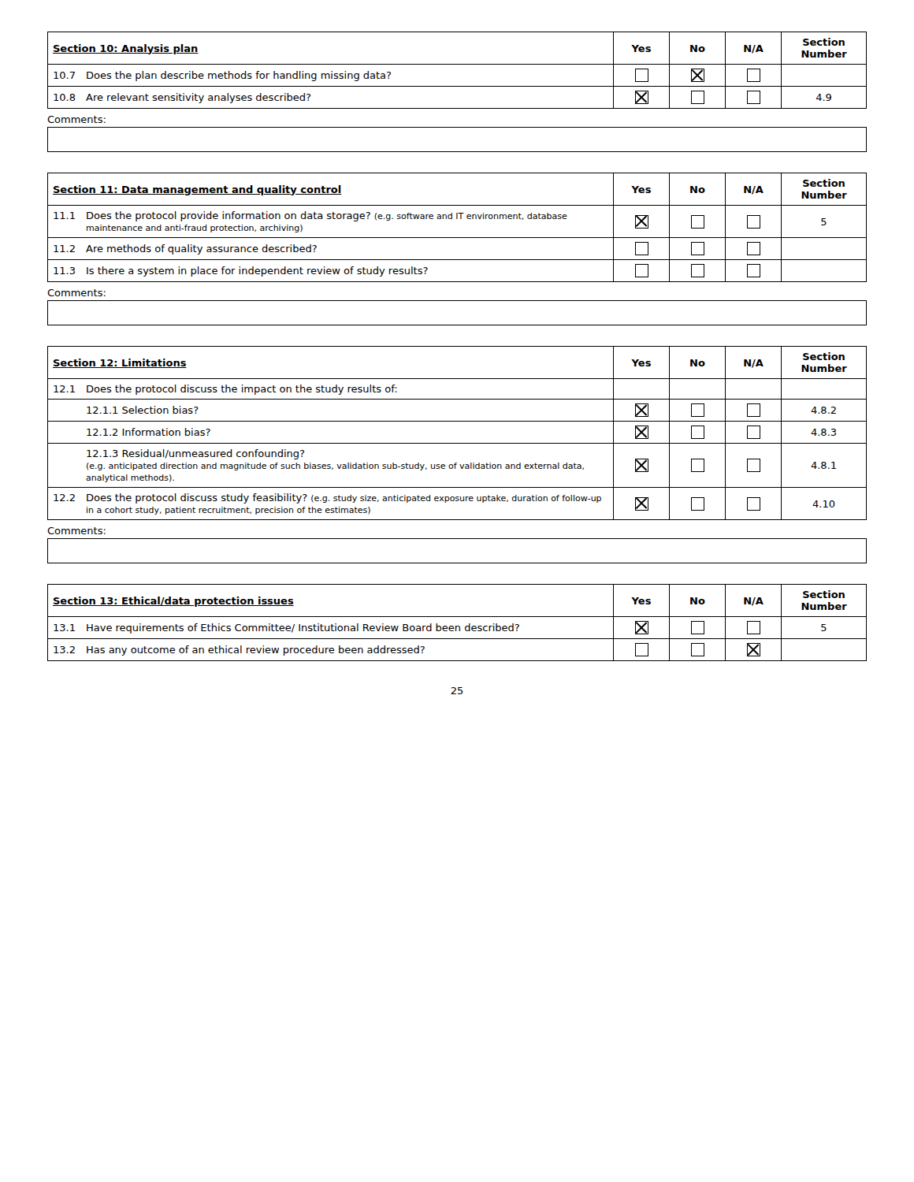| Section 10: Analysis plan | Yes | No | N/A | Section Number |
| --- | --- | --- | --- | --- |
| 10.7 Does the plan describe methods for handling missing data? | | | | |
| 10.8 Are relevant sensitivity analyses described? | | | | 4.9 |
Comments:
| Section 11: Data management and quality control | Yes | No | N/A | Section Number |
| --- | --- | --- | --- | --- |
| 11.1 Does the protocol provide information on data storage? (e.g. software and IT environment, database maintenance and anti-fraud protection, archiving) | | | | 5 |
| 11.2 Are methods of quality assurance described? | | | | |
| 11.3 Is there a system in place for independent review of study results? | | | | |
Comments:
| Section 12: Limitations | Yes | No | N/A | Section Number |
| --- | --- | --- | --- | --- |
| 12.1 Does the protocol discuss the impact on the study results of: | | | | |
| 12.1.1 Selection bias? | | | | 4.8.2 |
| 12.1.2 Information bias? | | | | 4.8.3 |
| 12.1.3 Residual/unmeasured confounding? (e.g. anticipated direction and magnitude of such biases, validation sub-study, use of validation and external data, analytical methods). | | | | 4.8.1 |
| 12.2 Does the protocol discuss study feasibility? (e.g. study size, anticipated exposure uptake, duration of follow-up in a cohort study, patient recruitment, precision of the estimates) | | | | 4.10 |
Comments:
| Section 13: Ethical/data protection issues | Yes | No | N/A | Section Number |
| --- | --- | --- | --- | --- |
| 13.1 Have requirements of Ethics Committee/ Institutional Review Board been described? | | | | 5 |
| 13.2 Has any outcome of an ethical review procedure been addressed? | | | | |
25